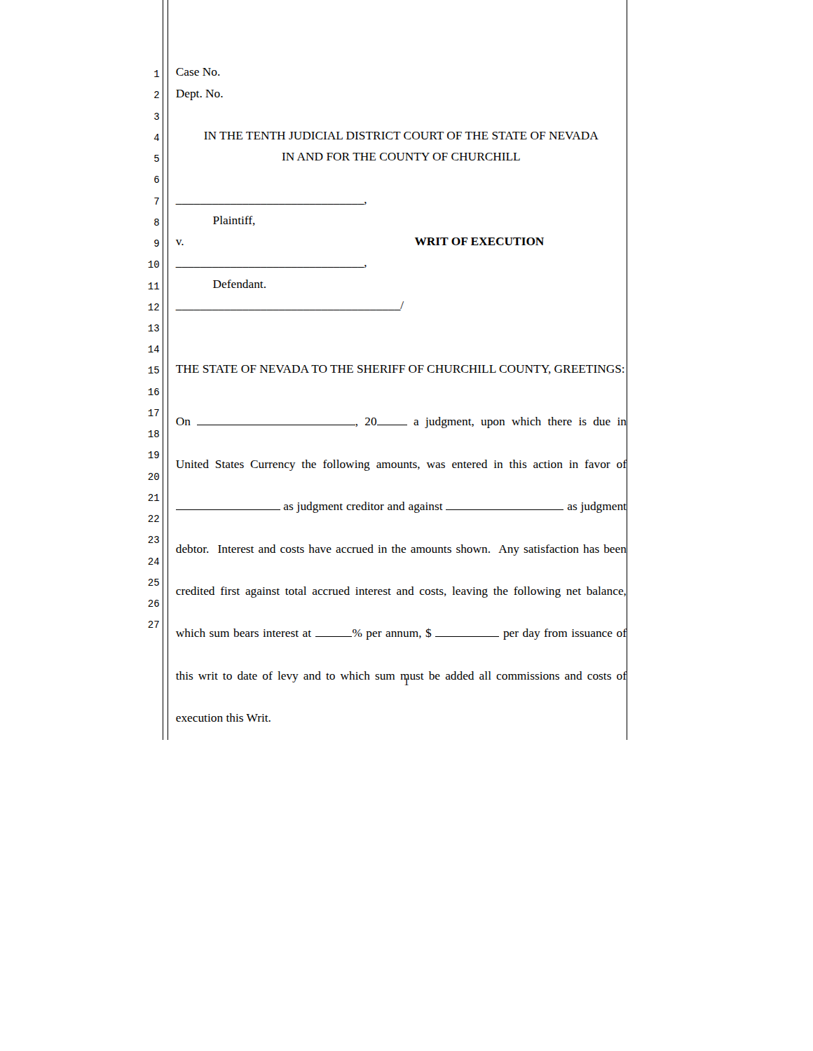1
2
3
4
5
6
7
8
9
10
11
12
13
14
15
16
17
18
19
20
21
22
23
24
25
26
27
Case No.
Dept. No.
IN THE TENTH JUDICIAL DISTRICT COURT OF THE STATE OF NEVADA IN AND FOR THE COUNTY OF CHURCHILL
_______________________________, Plaintiff, v.WRIT OF EXECUTION _______________________________, Defendant. _____________________________________/
THE STATE OF NEVADA TO THE SHERIFF OF CHURCHILL COUNTY, GREETINGS:
On , 20 a judgment, upon which there is due in United States Currency the following amounts, was entered in this action in favor of as judgment creditor and against as judgment debtor. Interest and costs have accrued in the amounts shown. Any satisfaction has been credited first against total accrued interest and costs, leaving the following net balance, which sum bears interest at % per annum, $ per day from issuance of this writ to date of levy and to which sum must be added all commissions and costs of execution this Writ.
1